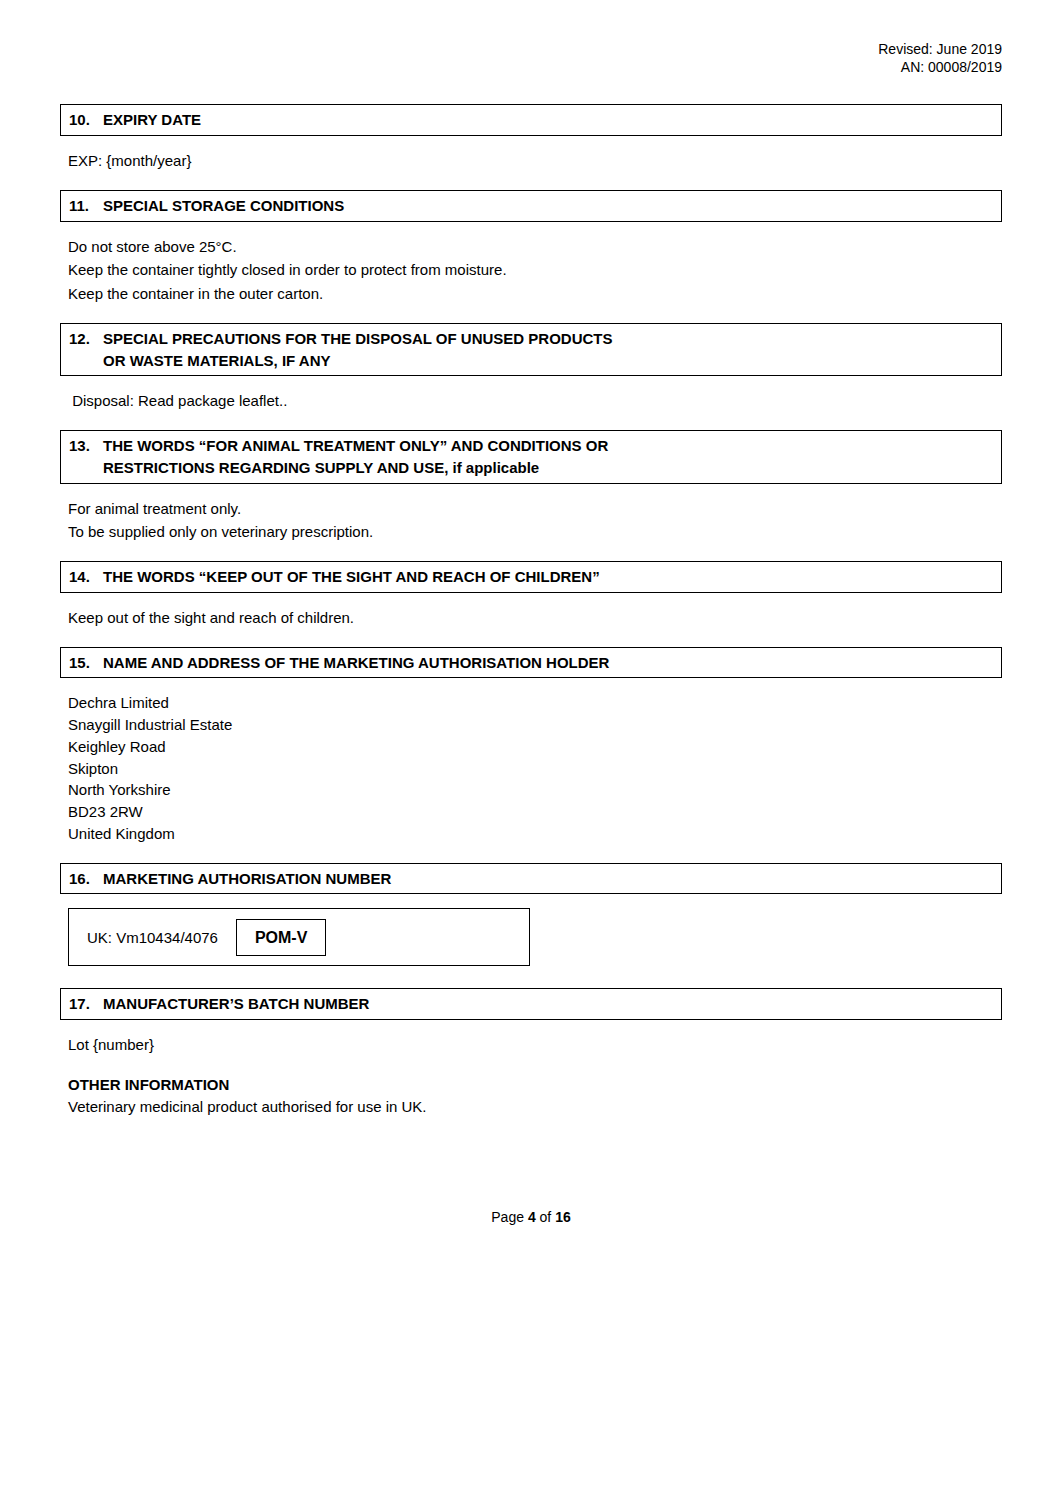Revised: June 2019
AN: 00008/2019
10. EXPIRY DATE
EXP: {month/year}
11. SPECIAL STORAGE CONDITIONS
Do not store above 25°C.
Keep the container tightly closed in order to protect from moisture.
Keep the container in the outer carton.
12. SPECIAL PRECAUTIONS FOR THE DISPOSAL OF UNUSED PRODUCTS OR WASTE MATERIALS, IF ANY
Disposal: Read package leaflet..
13. THE WORDS “FOR ANIMAL TREATMENT ONLY” AND CONDITIONS OR RESTRICTIONS REGARDING SUPPLY AND USE, if applicable
For animal treatment only.
To be supplied only on veterinary prescription.
14. THE WORDS “KEEP OUT OF THE SIGHT AND REACH OF CHILDREN”
Keep out of the sight and reach of children.
15. NAME AND ADDRESS OF THE MARKETING AUTHORISATION HOLDER
Dechra Limited
Snaygill Industrial Estate
Keighley Road
Skipton
North Yorkshire
BD23 2RW
United Kingdom
16. MARKETING AUTHORISATION NUMBER
UK: Vm10434/4076
POM-V
17. MANUFACTURER’S BATCH NUMBER
Lot {number}
OTHER INFORMATION
Veterinary medicinal product authorised for use in UK.
Page 4 of 16